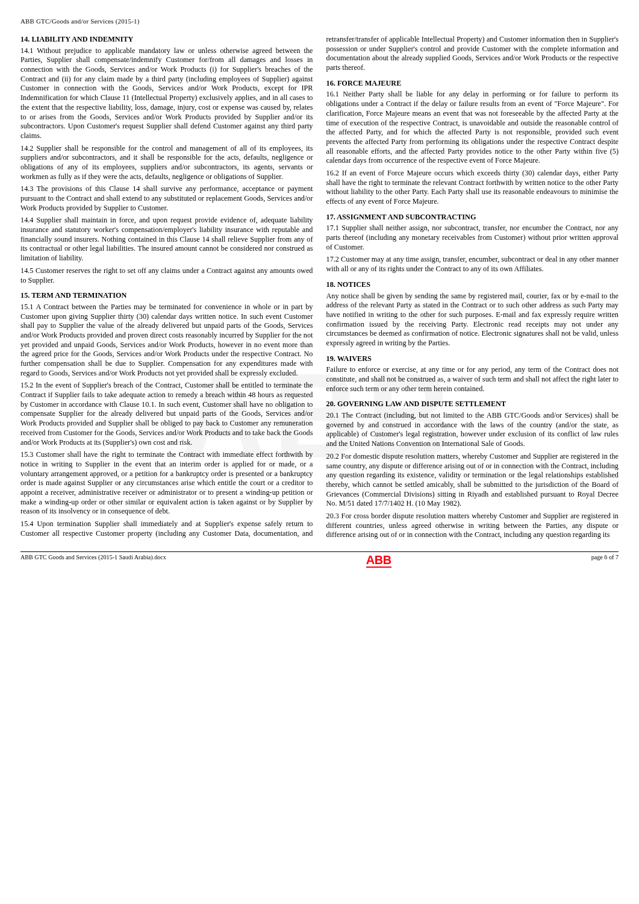ABB
ABB GTC/Goods and/or Services (2015-1)
14. Liability and Indemnity
14.1 Without prejudice to applicable mandatory law or unless otherwise agreed between the Parties, Supplier shall compensate/indemnify Customer for/from all damages and losses in connection with the Goods, Services and/or Work Products (i) for Supplier's breaches of the Contract and (ii) for any claim made by a third party (including employees of Supplier) against Customer in connection with the Goods, Services and/or Work Products, except for IPR Indemnification for which Clause 11 (Intellectual Property) exclusively applies, and in all cases to the extent that the respective liability, loss, damage, injury, cost or expense was caused by, relates to or arises from the Goods, Services and/or Work Products provided by Supplier and/or its subcontractors. Upon Customer's request Supplier shall defend Customer against any third party claims.
14.2 Supplier shall be responsible for the control and management of all of its employees, its suppliers and/or subcontractors, and it shall be responsible for the acts, defaults, negligence or obligations of any of its employees, suppliers and/or subcontractors, its agents, servants or workmen as fully as if they were the acts, defaults, negligence or obligations of Supplier.
14.3 The provisions of this Clause 14 shall survive any performance, acceptance or payment pursuant to the Contract and shall extend to any substituted or replacement Goods, Services and/or Work Products provided by Supplier to Customer.
14.4 Supplier shall maintain in force, and upon request provide evidence of, adequate liability insurance and statutory worker's compensation/employer's liability insurance with reputable and financially sound insurers. Nothing contained in this Clause 14 shall relieve Supplier from any of its contractual or other legal liabilities. The insured amount cannot be considered nor construed as limitation of liability.
14.5 Customer reserves the right to set off any claims under a Contract against any amounts owed to Supplier.
15. Term and Termination
15.1 A Contract between the Parties may be terminated for convenience in whole or in part by Customer upon giving Supplier thirty (30) calendar days written notice. In such event Customer shall pay to Supplier the value of the already delivered but unpaid parts of the Goods, Services and/or Work Products provided and proven direct costs reasonably incurred by Supplier for the not yet provided and unpaid Goods, Services and/or Work Products, however in no event more than the agreed price for the Goods, Services and/or Work Products under the respective Contract. No further compensation shall be due to Supplier. Compensation for any expenditures made with regard to Goods, Services and/or Work Products not yet provided shall be expressly excluded.
15.2 In the event of Supplier's breach of the Contract, Customer shall be entitled to terminate the Contract if Supplier fails to take adequate action to remedy a breach within 48 hours as requested by Customer in accordance with Clause 10.1. In such event, Customer shall have no obligation to compensate Supplier for the already delivered but unpaid parts of the Goods, Services and/or Work Products provided and Supplier shall be obliged to pay back to Customer any remuneration received from Customer for the Goods, Services and/or Work Products and to take back the Goods and/or Work Products at its (Supplier's) own cost and risk.
15.3 Customer shall have the right to terminate the Contract with immediate effect forthwith by notice in writing to Supplier in the event that an interim order is applied for or made, or a voluntary arrangement approved, or a petition for a bankruptcy order is presented or a bankruptcy order is made against Supplier or any circumstances arise which entitle the court or a creditor to appoint a receiver, administrative receiver or administrator or to present a winding-up petition or make a winding-up order or other similar or equivalent action is taken against or by Supplier by reason of its insolvency or in consequence of debt.
15.4 Upon termination Supplier shall immediately and at Supplier's expense safely return to Customer all respective Customer property (including any Customer Data, documentation, and retransfer/transfer of applicable Intellectual Property) and Customer information then in Supplier's possession or under Supplier's control and provide Customer with the complete information and documentation about the already supplied Goods, Services and/or Work Products or the respective parts thereof.
16. Force Majeure
16.1 Neither Party shall be liable for any delay in performing or for failure to perform its obligations under a Contract if the delay or failure results from an event of "Force Majeure". For clarification, Force Majeure means an event that was not foreseeable by the affected Party at the time of execution of the respective Contract, is unavoidable and outside the reasonable control of the affected Party, and for which the affected Party is not responsible, provided such event prevents the affected Party from performing its obligations under the respective Contract despite all reasonable efforts, and the affected Party provides notice to the other Party within five (5) calendar days from occurrence of the respective event of Force Majeure.
16.2 If an event of Force Majeure occurs which exceeds thirty (30) calendar days, either Party shall have the right to terminate the relevant Contract forthwith by written notice to the other Party without liability to the other Party. Each Party shall use its reasonable endeavours to minimise the effects of any event of Force Majeure.
17. Assignment and Subcontracting
17.1 Supplier shall neither assign, nor subcontract, transfer, nor encumber the Contract, nor any parts thereof (including any monetary receivables from Customer) without prior written approval of Customer.
17.2 Customer may at any time assign, transfer, encumber, subcontract or deal in any other manner with all or any of its rights under the Contract to any of its own Affiliates.
18. Notices
Any notice shall be given by sending the same by registered mail, courier, fax or by e-mail to the address of the relevant Party as stated in the Contract or to such other address as such Party may have notified in writing to the other for such purposes. E-mail and fax expressly require written confirmation issued by the receiving Party. Electronic read receipts may not under any circumstances be deemed as confirmation of notice. Electronic signatures shall not be valid, unless expressly agreed in writing by the Parties.
19. Waivers
Failure to enforce or exercise, at any time or for any period, any term of the Contract does not constitute, and shall not be construed as, a waiver of such term and shall not affect the right later to enforce such term or any other term herein contained.
20. Governing Law and Dispute Settlement
20.1 The Contract (including, but not limited to the ABB GTC/Goods and/or Services) shall be governed by and construed in accordance with the laws of the country (and/or the state, as applicable) of Customer's legal registration, however under exclusion of its conflict of law rules and the United Nations Convention on International Sale of Goods.
20.2 For domestic dispute resolution matters, whereby Customer and Supplier are registered in the same country, any dispute or difference arising out of or in connection with the Contract, including any question regarding its existence, validity or termination or the legal relationships established thereby, which cannot be settled amicably, shall be submitted to the jurisdiction of the Board of Grievances (Commercial Divisions) sitting in Riyadh and established pursuant to Royal Decree No. M/51 dated 17/7/1402 H. (10 May 1982).
20.3 For cross border dispute resolution matters whereby Customer and Supplier are registered in different countries, unless agreed otherwise in writing between the Parties, any dispute or difference arising out of or in connection with the Contract, including any question regarding its
ABB GTC Goods and Services (2015-1 Saudi Arabia).docx
ABB
page 6 of 7